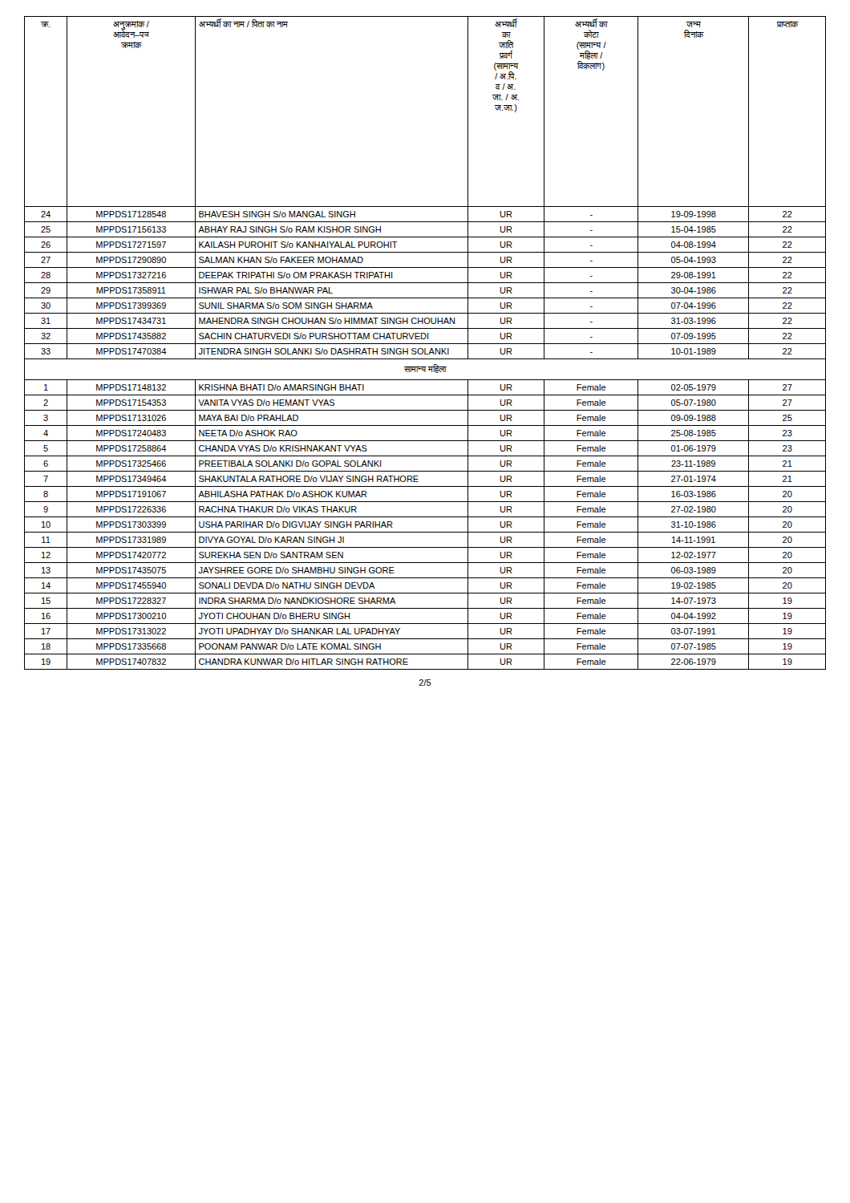| क्र. | अनुक्रमांक / आवेदन–पत्र क्रमांक | अभ्यर्थी का नाम / पिता का नाम | अभ्यर्थी का जाति प्रवर्ग (सामान्य / अ.पि. व / अ. जा. / अ. ज.जा.) | अभ्यर्थी का कोटा (सामान्य / महिला / विकलांग) | जन्म दिनांक | प्राप्तांक |
| --- | --- | --- | --- | --- | --- | --- |
| 24 | MPPDS17128548 | BHAVESH SINGH S/o MANGAL SINGH | UR | - | 19-09-1998 | 22 |
| 25 | MPPDS17156133 | ABHAY RAJ SINGH S/o RAM KISHOR SINGH | UR | - | 15-04-1985 | 22 |
| 26 | MPPDS17271597 | KAILASH PUROHIT S/o KANHAIYALAL PUROHIT | UR | - | 04-08-1994 | 22 |
| 27 | MPPDS17290890 | SALMAN KHAN S/o FAKEER MOHAMAD | UR | - | 05-04-1993 | 22 |
| 28 | MPPDS17327216 | DEEPAK TRIPATHI S/o OM PRAKASH TRIPATHI | UR | - | 29-08-1991 | 22 |
| 29 | MPPDS17358911 | ISHWAR PAL S/o BHANWAR PAL | UR | - | 30-04-1986 | 22 |
| 30 | MPPDS17399369 | SUNIL SHARMA S/o SOM SINGH SHARMA | UR | - | 07-04-1996 | 22 |
| 31 | MPPDS17434731 | MAHENDRA SINGH CHOUHAN S/o HIMMAT SINGH CHOUHAN | UR | - | 31-03-1996 | 22 |
| 32 | MPPDS17435882 | SACHIN CHATURVEDI S/o PURSHOTTAM CHATURVEDI | UR | - | 07-09-1995 | 22 |
| 33 | MPPDS17470384 | JITENDRA SINGH SOLANKI S/o DASHRATH SINGH SOLANKI | UR | - | 10-01-1989 | 22 |
| सामान्य महिला |
| 1 | MPPDS17148132 | KRISHNA BHATI D/o AMARSINGH BHATI | UR | Female | 02-05-1979 | 27 |
| 2 | MPPDS17154353 | VANITA VYAS D/o HEMANT VYAS | UR | Female | 05-07-1980 | 27 |
| 3 | MPPDS17131026 | MAYA BAI D/o PRAHLAD | UR | Female | 09-09-1988 | 25 |
| 4 | MPPDS17240483 | NEETA D/o ASHOK RAO | UR | Female | 25-08-1985 | 23 |
| 5 | MPPDS17258864 | CHANDA VYAS D/o KRISHNAKANT VYAS | UR | Female | 01-06-1979 | 23 |
| 6 | MPPDS17325466 | PREETIBALA SOLANKI D/o GOPAL SOLANKI | UR | Female | 23-11-1989 | 21 |
| 7 | MPPDS17349464 | SHAKUNTALA RATHORE D/o VIJAY SINGH RATHORE | UR | Female | 27-01-1974 | 21 |
| 8 | MPPDS17191067 | ABHILASHA PATHAK D/o ASHOK KUMAR | UR | Female | 16-03-1986 | 20 |
| 9 | MPPDS17226336 | RACHNA THAKUR D/o VIKAS THAKUR | UR | Female | 27-02-1980 | 20 |
| 10 | MPPDS17303399 | USHA PARIHAR D/o DIGVIJAY SINGH PARIHAR | UR | Female | 31-10-1986 | 20 |
| 11 | MPPDS17331989 | DIVYA GOYAL D/o KARAN SINGH JI | UR | Female | 14-11-1991 | 20 |
| 12 | MPPDS17420772 | SUREKHA SEN D/o SANTRAM SEN | UR | Female | 12-02-1977 | 20 |
| 13 | MPPDS17435075 | JAYSHREE GORE D/o SHAMBHU SINGH GORE | UR | Female | 06-03-1989 | 20 |
| 14 | MPPDS17455940 | SONALI DEVDA D/o NATHU SINGH DEVDA | UR | Female | 19-02-1985 | 20 |
| 15 | MPPDS17228327 | INDRA SHARMA D/o NANDKIOSHORE SHARMA | UR | Female | 14-07-1973 | 19 |
| 16 | MPPDS17300210 | JYOTI CHOUHAN D/o BHERU SINGH | UR | Female | 04-04-1992 | 19 |
| 17 | MPPDS17313022 | JYOTI UPADHYAY D/o SHANKAR LAL UPADHYAY | UR | Female | 03-07-1991 | 19 |
| 18 | MPPDS17335668 | POONAM PANWAR D/o LATE KOMAL SINGH | UR | Female | 07-07-1985 | 19 |
| 19 | MPPDS17407832 | CHANDRA KUNWAR D/o HITLAR SINGH RATHORE | UR | Female | 22-06-1979 | 19 |
2/5